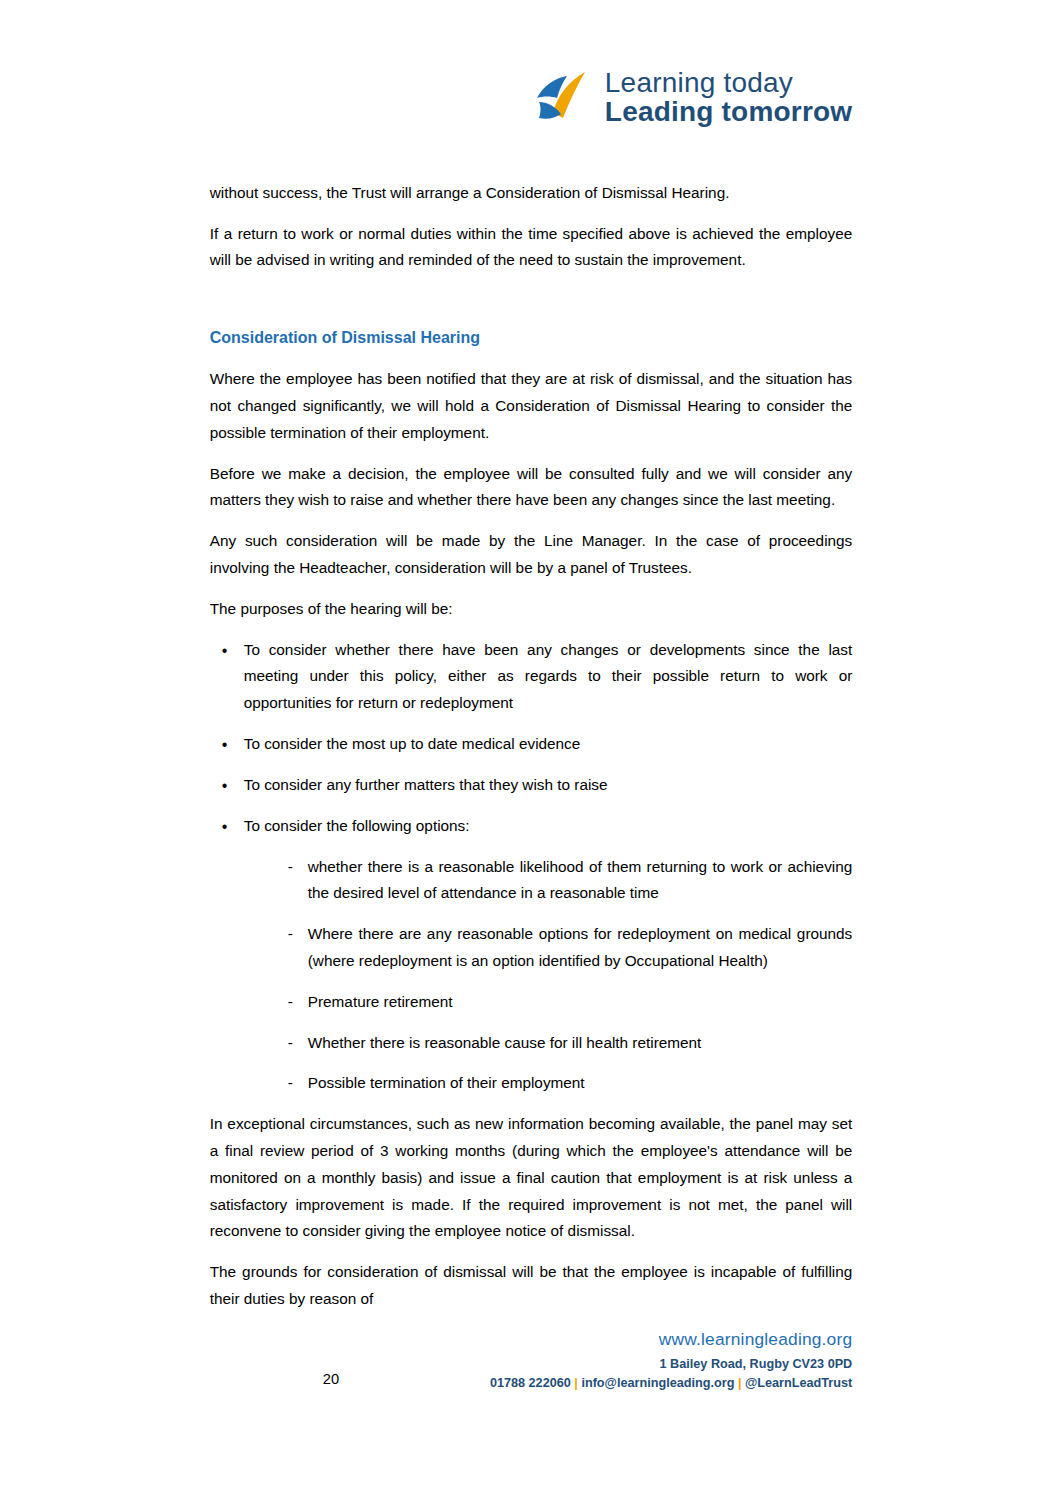Learning today
Leading tomorrow
without success, the Trust will arrange a Consideration of Dismissal Hearing.
If a return to work or normal duties within the time specified above is achieved the employee will be advised in writing and reminded of the need to sustain the improvement.
Consideration of Dismissal Hearing
Where the employee has been notified that they are at risk of dismissal, and the situation has not changed significantly, we will hold a Consideration of Dismissal Hearing to consider the possible termination of their employment.
Before we make a decision, the employee will be consulted fully and we will consider any matters they wish to raise and whether there have been any changes since the last meeting.
Any such consideration will be made by the Line Manager. In the case of proceedings involving the Headteacher, consideration will be by a panel of Trustees.
The purposes of the hearing will be:
To consider whether there have been any changes or developments since the last meeting under this policy, either as regards to their possible return to work or opportunities for return or redeployment
To consider the most up to date medical evidence
To consider any further matters that they wish to raise
To consider the following options:
whether there is a reasonable likelihood of them returning to work or achieving the desired level of attendance in a reasonable time
Where there are any reasonable options for redeployment on medical grounds (where redeployment is an option identified by Occupational Health)
Premature retirement
Whether there is reasonable cause for ill health retirement
Possible termination of their employment
In exceptional circumstances, such as new information becoming available, the panel may set a final review period of 3 working months (during which the employee's attendance will be monitored on a monthly basis) and issue a final caution that employment is at risk unless a satisfactory improvement is made. If the required improvement is not met, the panel will reconvene to consider giving the employee notice of dismissal.
The grounds for consideration of dismissal will be that the employee is incapable of fulfilling their duties by reason of
20
www.learningleading.org
1 Bailey Road, Rugby CV23 0PD
01788 222060 | info@learningleading.org | @LearnLeadTrust